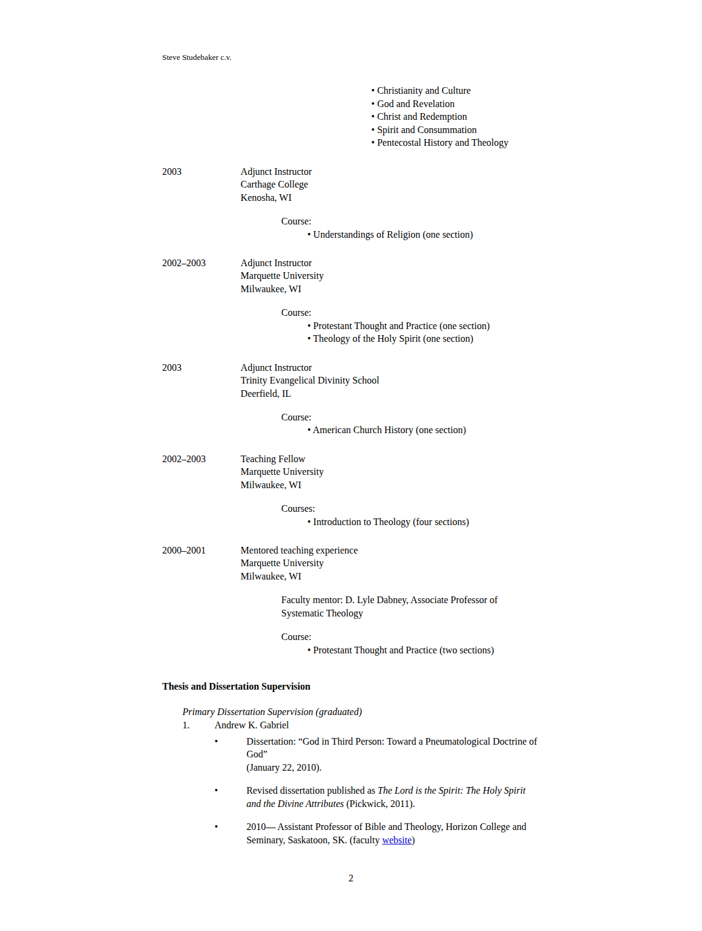Steve Studebaker c.v.
• Christianity and Culture
• God and Revelation
• Christ and Redemption
• Spirit and Consummation
• Pentecostal History and Theology
2003
Adjunct Instructor
Carthage College
Kenosha, WI
Course:
• Understandings of Religion (one section)
2002–2003
Adjunct Instructor
Marquette University
Milwaukee, WI
Course:
• Protestant Thought and Practice (one section)
• Theology of the Holy Spirit (one section)
2003
Adjunct Instructor
Trinity Evangelical Divinity School
Deerfield, IL
Course:
• American Church History (one section)
2002–2003
Teaching Fellow
Marquette University
Milwaukee, WI
Courses:
• Introduction to Theology (four sections)
2000–2001
Mentored teaching experience
Marquette University
Milwaukee, WI
Faculty mentor: D. Lyle Dabney, Associate Professor of Systematic Theology
Course:
• Protestant Thought and Practice (two sections)
Thesis and Dissertation Supervision
Primary Dissertation Supervision (graduated)
1.
Andrew K. Gabriel
•
Dissertation: “God in Third Person: Toward a Pneumatological Doctrine of God”
(January 22, 2010).
•
Revised dissertation published as The Lord is the Spirit: The Holy Spirit and the Divine Attributes (Pickwick, 2011).
•
2010— Assistant Professor of Bible and Theology, Horizon College and Seminary, Saskatoon, SK. (faculty website)
2